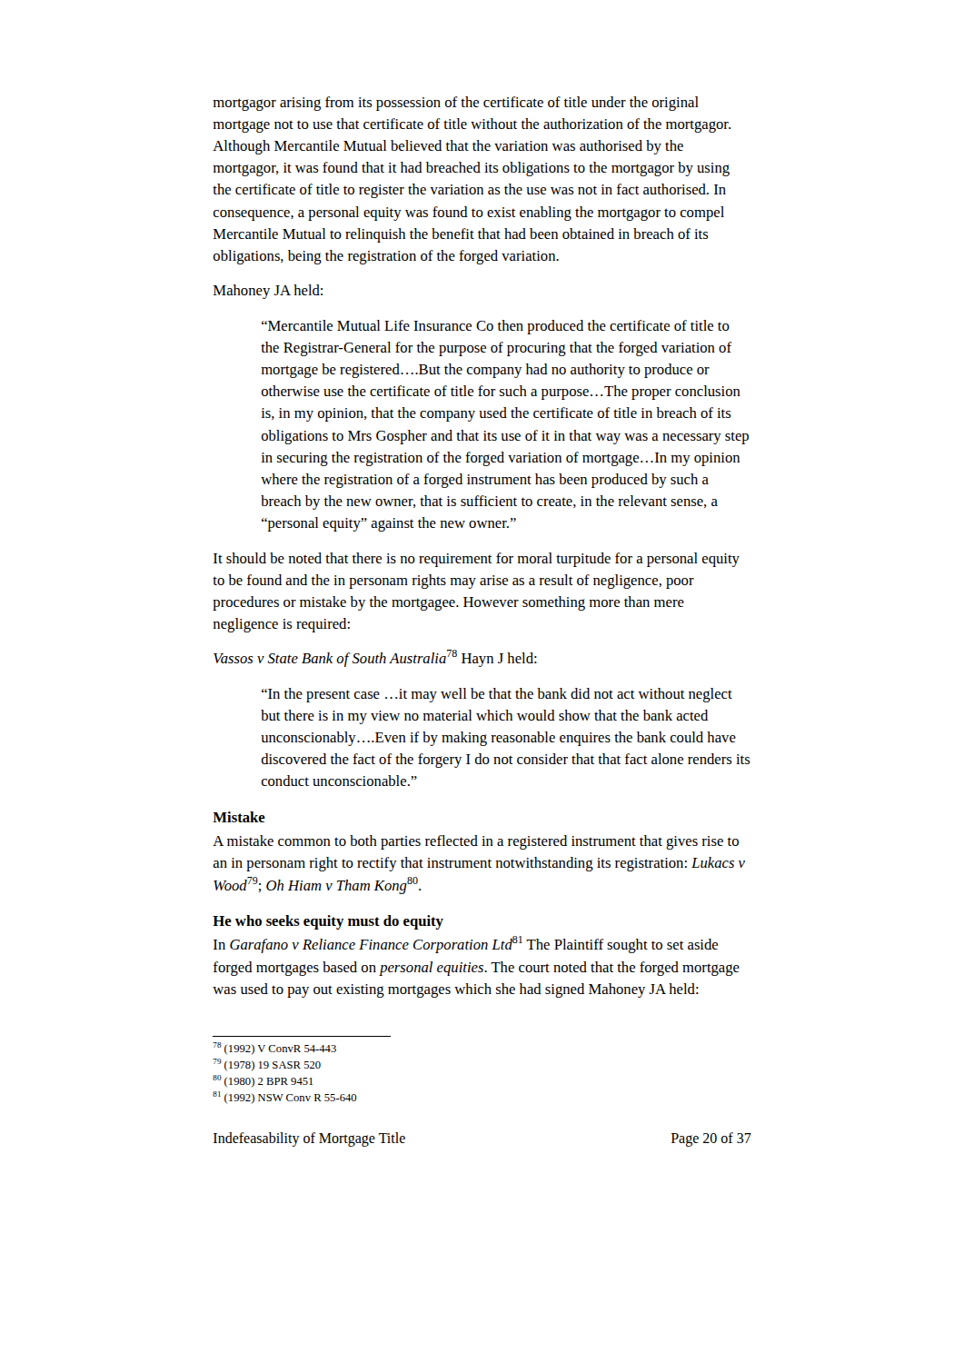mortgagor arising from its possession of the certificate of title under the original mortgage not to use that certificate of title without the authorization of the mortgagor. Although Mercantile Mutual believed that the variation was authorised by the mortgagor, it was found that it had breached its obligations to the mortgagor by using the certificate of title to register the variation as the use was not in fact authorised. In consequence, a personal equity was found to exist enabling the mortgagor to compel Mercantile Mutual to relinquish the benefit that had been obtained in breach of its obligations, being the registration of the forged variation.
Mahoney JA held:
“Mercantile Mutual Life Insurance Co then produced the certificate of title to the Registrar-General for the purpose of procuring that the forged variation of mortgage be registered….But the company had no authority to produce or otherwise use the certificate of title for such a purpose…The proper conclusion is, in my opinion, that the company used the certificate of title in breach of its obligations to Mrs Gospher and that its use of it in that way was a necessary step in securing the registration of the forged variation of mortgage…In my opinion where the registration of a forged instrument has been produced by such a breach by the new owner, that is sufficient to create, in the relevant sense, a “personal equity” against the new owner.”
It should be noted that there is no requirement for moral turpitude for a personal equity to be found and the in personam rights may arise as a result of negligence, poor procedures or mistake by the mortgagee. However something more than mere negligence is required:
Vassos v State Bank of South Australia78 Hayn J held:
“In the present case …it may well be that the bank did not act without neglect but there is in my view no material which would show that the bank acted unconscionably….Even if by making reasonable enquires the bank could have discovered the fact of the forgery I do not consider that that fact alone renders its conduct unconscionable.”
Mistake
A mistake common to both parties reflected in a registered instrument that gives rise to an in personam right to rectify that instrument notwithstanding its registration: Lukacs v Wood79; Oh Hiam v Tham Kong80.
He who seeks equity must do equity
In Garafano v Reliance Finance Corporation Ltd81 The Plaintiff sought to set aside forged mortgages based on personal equities. The court noted that the forged mortgage was used to pay out existing mortgages which she had signed Mahoney JA held:
78 (1992) V ConvR 54-443
79 (1978) 19 SASR 520
80 (1980) 2 BPR 9451
81 (1992) NSW Conv R 55-640
Indefeasability of Mortgage Title
Page 20 of 37